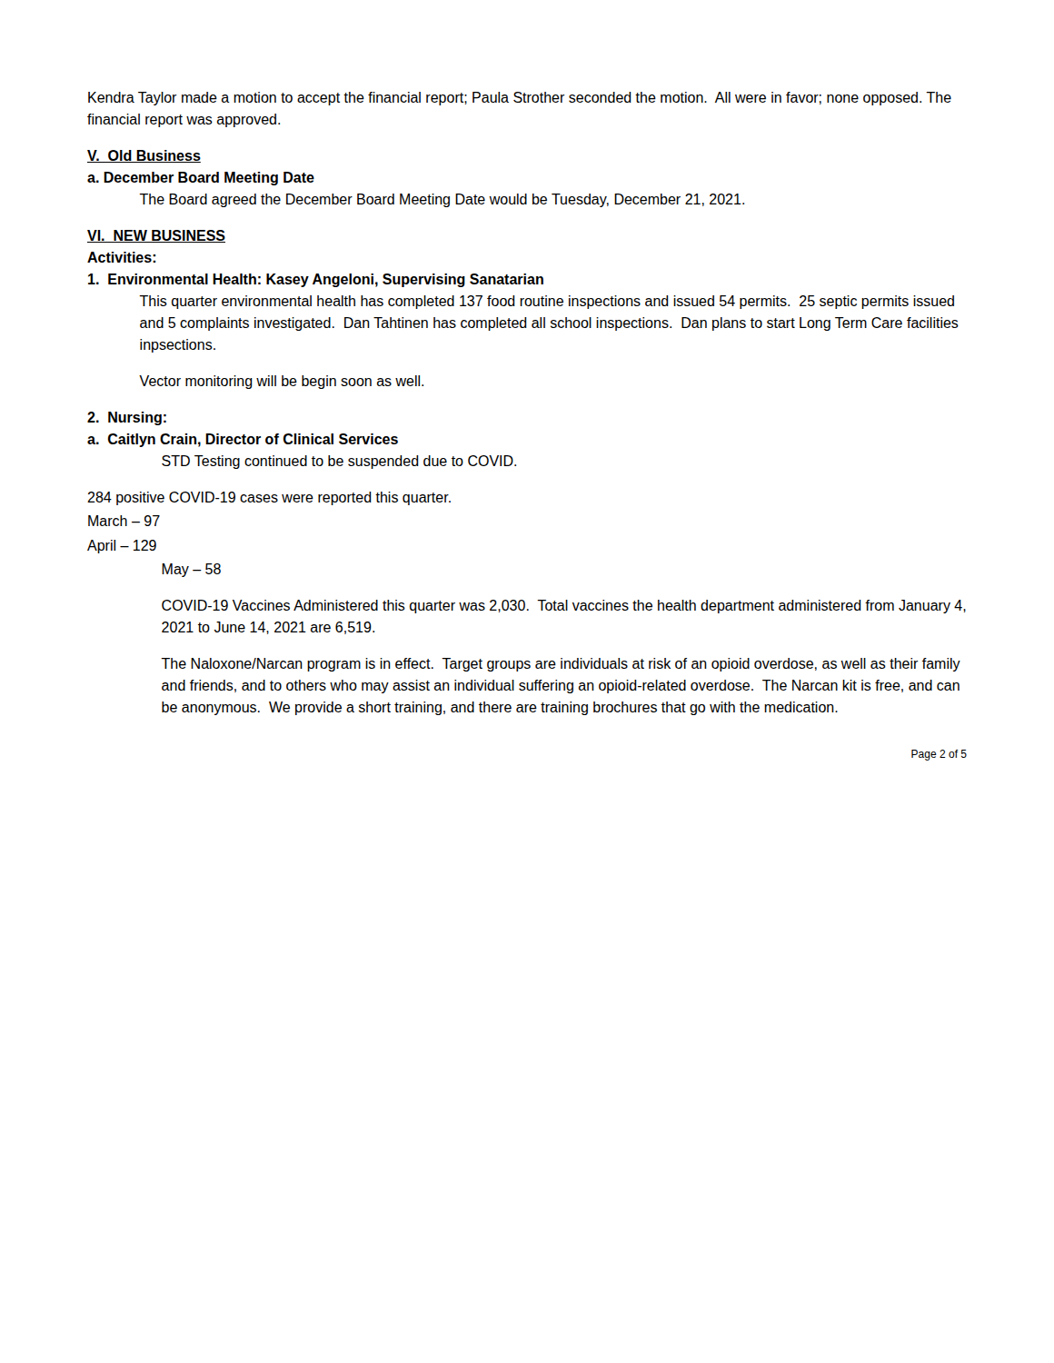Kendra Taylor made a motion to accept the financial report; Paula Strother seconded the motion. All were in favor; none opposed. The financial report was approved.
V. Old Business
a. December Board Meeting Date
The Board agreed the December Board Meeting Date would be Tuesday, December 21, 2021.
VI. NEW BUSINESS
Activities:
1. Environmental Health: Kasey Angeloni, Supervising Sanatarian
This quarter environmental health has completed 137 food routine inspections and issued 54 permits. 25 septic permits issued and 5 complaints investigated. Dan Tahtinen has completed all school inspections. Dan plans to start Long Term Care facilities inpsections.
Vector monitoring will be begin soon as well.
2. Nursing:
a. Caitlyn Crain, Director of Clinical Services
STD Testing continued to be suspended due to COVID.
284 positive COVID-19 cases were reported this quarter.
March – 97
April – 129
May – 58
COVID-19 Vaccines Administered this quarter was 2,030. Total vaccines the health department administered from January 4, 2021 to June 14, 2021 are 6,519.
The Naloxone/Narcan program is in effect. Target groups are individuals at risk of an opioid overdose, as well as their family and friends, and to others who may assist an individual suffering an opioid-related overdose. The Narcan kit is free, and can be anonymous. We provide a short training, and there are training brochures that go with the medication.
Page 2 of 5